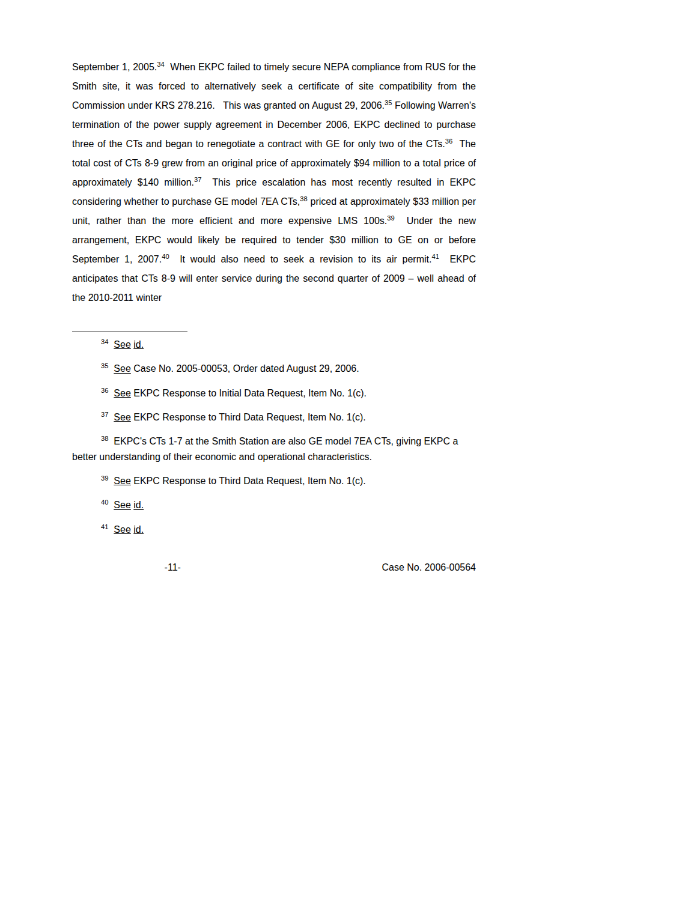September 1, 2005.34 When EKPC failed to timely secure NEPA compliance from RUS for the Smith site, it was forced to alternatively seek a certificate of site compatibility from the Commission under KRS 278.216. This was granted on August 29, 2006.35 Following Warren's termination of the power supply agreement in December 2006, EKPC declined to purchase three of the CTs and began to renegotiate a contract with GE for only two of the CTs.36 The total cost of CTs 8-9 grew from an original price of approximately $94 million to a total price of approximately $140 million.37 This price escalation has most recently resulted in EKPC considering whether to purchase GE model 7EA CTs,38 priced at approximately $33 million per unit, rather than the more efficient and more expensive LMS 100s.39 Under the new arrangement, EKPC would likely be required to tender $30 million to GE on or before September 1, 2007.40 It would also need to seek a revision to its air permit.41 EKPC anticipates that CTs 8-9 will enter service during the second quarter of 2009 – well ahead of the 2010-2011 winter
34 See id.
35 See Case No. 2005-00053, Order dated August 29, 2006.
36 See EKPC Response to Initial Data Request, Item No. 1(c).
37 See EKPC Response to Third Data Request, Item No. 1(c).
38 EKPC's CTs 1-7 at the Smith Station are also GE model 7EA CTs, giving EKPC a better understanding of their economic and operational characteristics.
39 See EKPC Response to Third Data Request, Item No. 1(c).
40 See id.
41 See id.
-11- Case No. 2006-00564